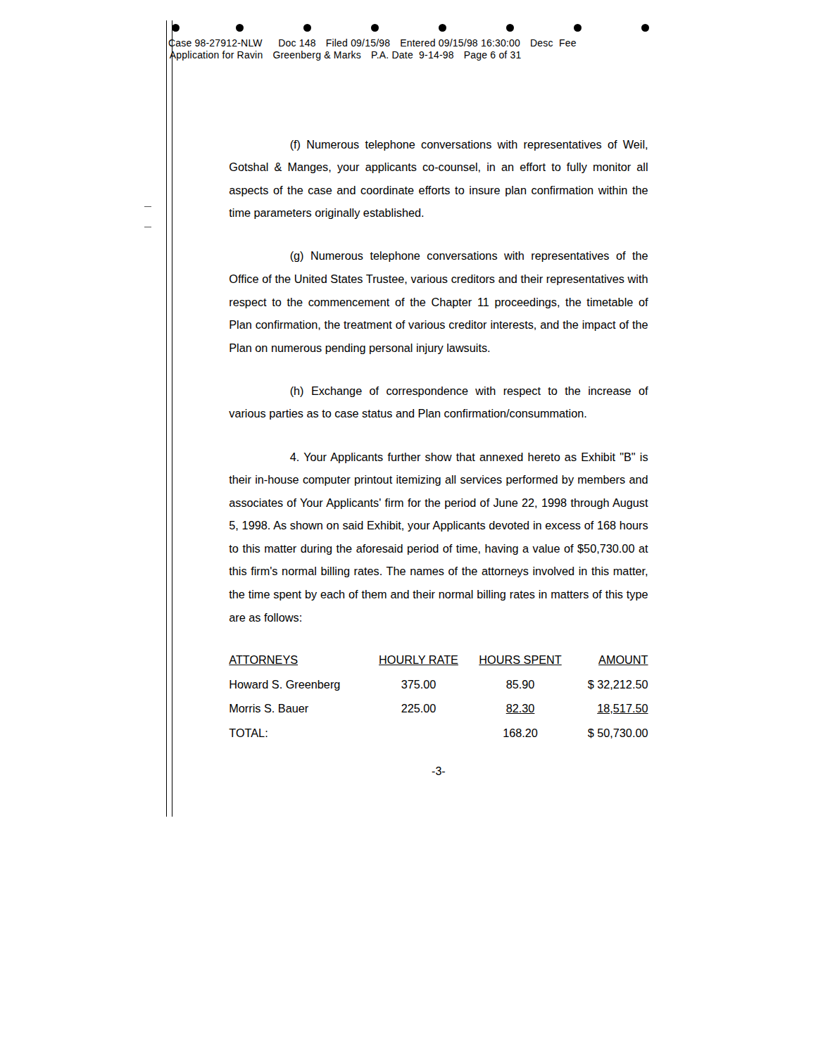Case 98-27912-NLW Doc 148 Filed 09/15/98 Entered 09/15/98 16:30:00 Desc Fee
Application for Ravin Greenberg & Marks P.A. Date 9-14-98 Page 6 of 31
(f) Numerous telephone conversations with representatives of Weil, Gotshal & Manges, your applicants co-counsel, in an effort to fully monitor all aspects of the case and coordinate efforts to insure plan confirmation within the time parameters originally established.
(g) Numerous telephone conversations with representatives of the Office of the United States Trustee, various creditors and their representatives with respect to the commencement of the Chapter 11 proceedings, the timetable of Plan confirmation, the treatment of various creditor interests, and the impact of the Plan on numerous pending personal injury lawsuits.
(h) Exchange of correspondence with respect to the increase of various parties as to case status and Plan confirmation/consummation.
4. Your Applicants further show that annexed hereto as Exhibit "B" is their in-house computer printout itemizing all services performed by members and associates of Your Applicants' firm for the period of June 22, 1998 through August 5, 1998. As shown on said Exhibit, your Applicants devoted in excess of 168 hours to this matter during the aforesaid period of time, having a value of $50,730.00 at this firm's normal billing rates. The names of the attorneys involved in this matter, the time spent by each of them and their normal billing rates in matters of this type are as follows:
| ATTORNEYS | HOURLY RATE | HOURS SPENT | AMOUNT |
| --- | --- | --- | --- |
| Howard S. Greenberg | 375.00 | 85.90 | $ 32,212.50 |
| Morris S. Bauer | 225.00 | 82.30 | 18,517.50 |
| TOTAL: | | 168.20 | $ 50,730.00 |
-3-